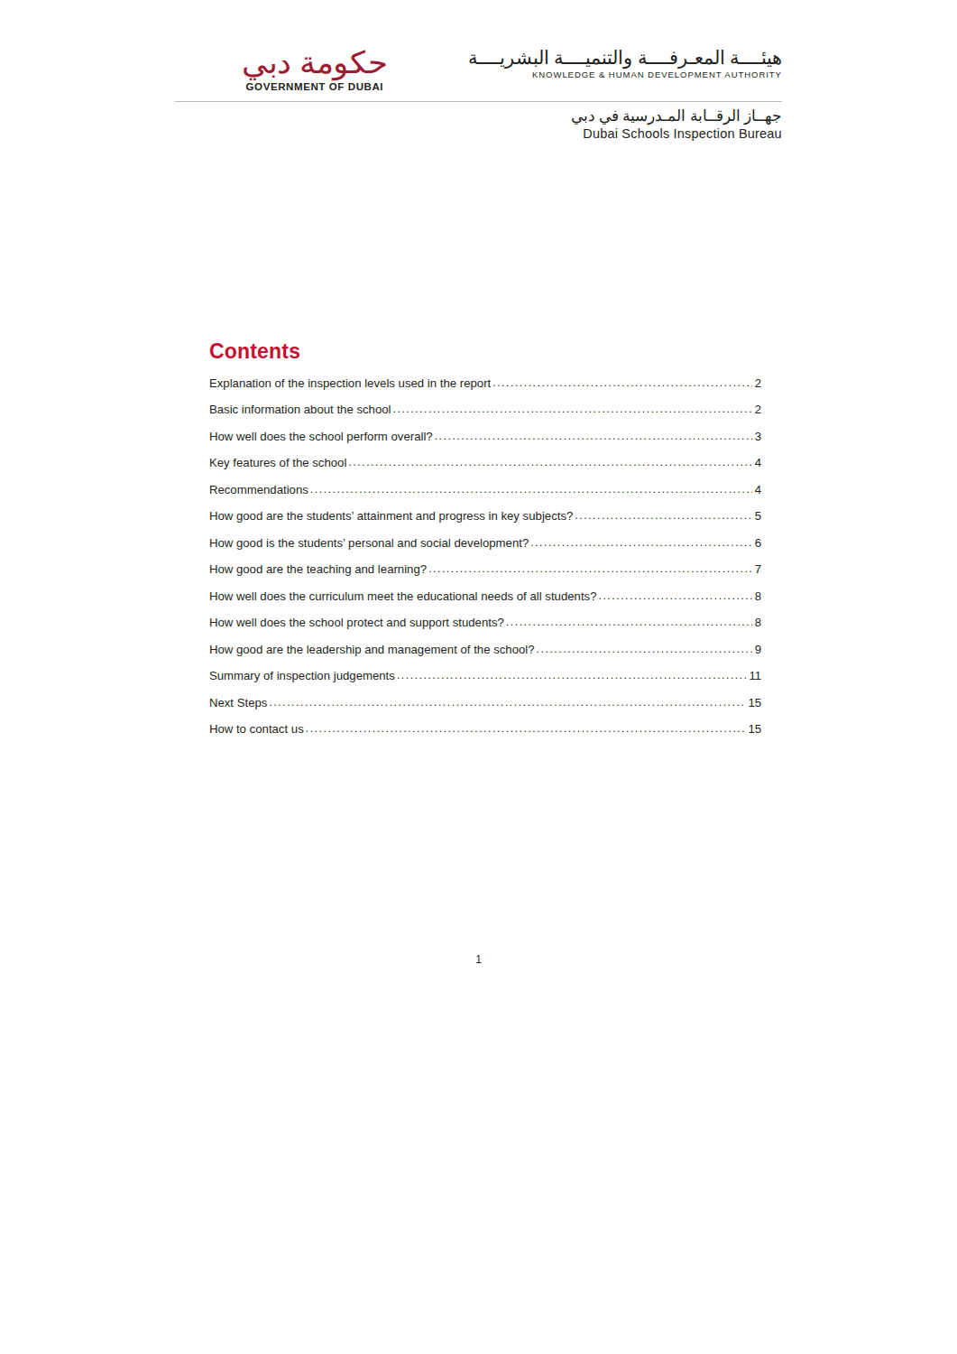حكومة دبي
GOVERNMENT OF DUBAI
هيئــــة المعـرفــــة والتنميــــة البشريــــة
KNOWLEDGE & HUMAN DEVELOPMENT AUTHORITY
جهــاز الرقــابة المـدرسية في دبي
Dubai Schools Inspection Bureau
Contents
Explanation of the inspection levels used in the report ................................................................................................................................................... 2
Basic information about the school ................................................................................................................................................... 2
How well does the school perform overall? ................................................................................................................................................... 3
Key features of the school ................................................................................................................................................... 4
Recommendations ................................................................................................................................................... 4
How good are the students’ attainment and progress in key subjects? ................................................................................................................................................... 5
How good is the students’ personal and social development? ................................................................................................................................................... 6
How good are the teaching and learning? ................................................................................................................................................... 7
How well does the curriculum meet the educational needs of all students? ................................................................................................................................................... 8
How well does the school protect and support students? ................................................................................................................................................... 8
How good are the leadership and management of the school? ................................................................................................................................................... 9
Summary of inspection judgements ................................................................................................................................................... 11
Next Steps ................................................................................................................................................... 15
How to contact us ................................................................................................................................................... 15
1